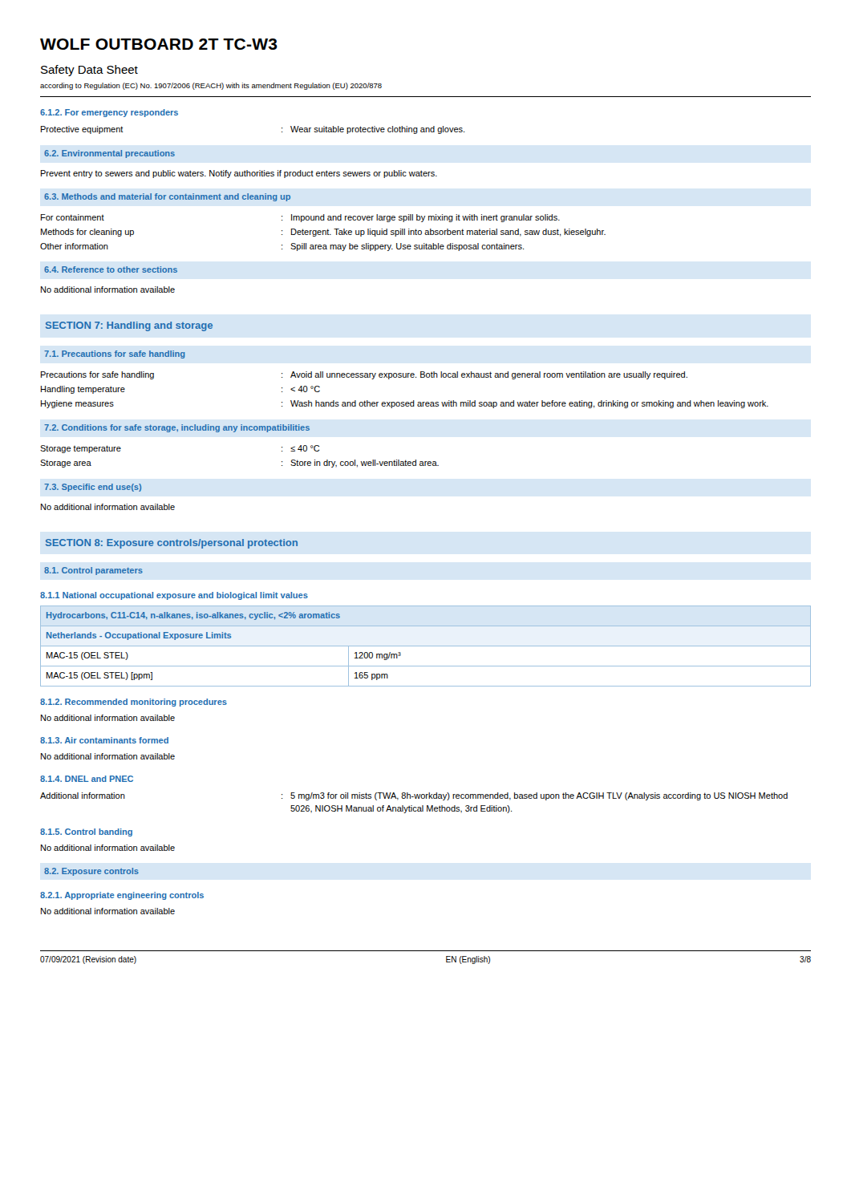WOLF OUTBOARD 2T TC-W3
Safety Data Sheet
according to Regulation (EC) No. 1907/2006 (REACH) with its amendment Regulation (EU) 2020/878
6.1.2. For emergency responders
| Protective equipment | : | Wear suitable protective clothing and gloves. |
6.2. Environmental precautions
Prevent entry to sewers and public waters. Notify authorities if product enters sewers or public waters.
6.3. Methods and material for containment and cleaning up
| For containment | : | Impound and recover large spill by mixing it with inert granular solids. |
| Methods for cleaning up | : | Detergent. Take up liquid spill into absorbent material sand, saw dust, kieselguhr. |
| Other information | : | Spill area may be slippery. Use suitable disposal containers. |
6.4. Reference to other sections
No additional information available
SECTION 7: Handling and storage
7.1. Precautions for safe handling
| Precautions for safe handling | : | Avoid all unnecessary exposure. Both local exhaust and general room ventilation are usually required. |
| Handling temperature | : | < 40 °C |
| Hygiene measures | : | Wash hands and other exposed areas with mild soap and water before eating, drinking or smoking and when leaving work. |
7.2. Conditions for safe storage, including any incompatibilities
| Storage temperature | : | ≤ 40 °C |
| Storage area | : | Store in dry, cool, well-ventilated area. |
7.3. Specific end use(s)
No additional information available
SECTION 8: Exposure controls/personal protection
8.1. Control parameters
8.1.1 National occupational exposure and biological limit values
| Hydrocarbons, C11-C14, n-alkanes, iso-alkanes, cyclic, <2% aromatics |
| Netherlands - Occupational Exposure Limits |
| MAC-15 (OEL STEL) | 1200 mg/m³ |
| MAC-15 (OEL STEL) [ppm] | 165 ppm |
8.1.2. Recommended monitoring procedures
No additional information available
8.1.3. Air contaminants formed
No additional information available
8.1.4. DNEL and PNEC
| Additional information | : | 5 mg/m3 for oil mists (TWA, 8h-workday) recommended, based upon the ACGIH TLV (Analysis according to US NIOSH Method 5026, NIOSH Manual of Analytical Methods, 3rd Edition). |
8.1.5. Control banding
No additional information available
8.2. Exposure controls
8.2.1. Appropriate engineering controls
No additional information available
07/09/2021 (Revision date) EN (English) 3/8